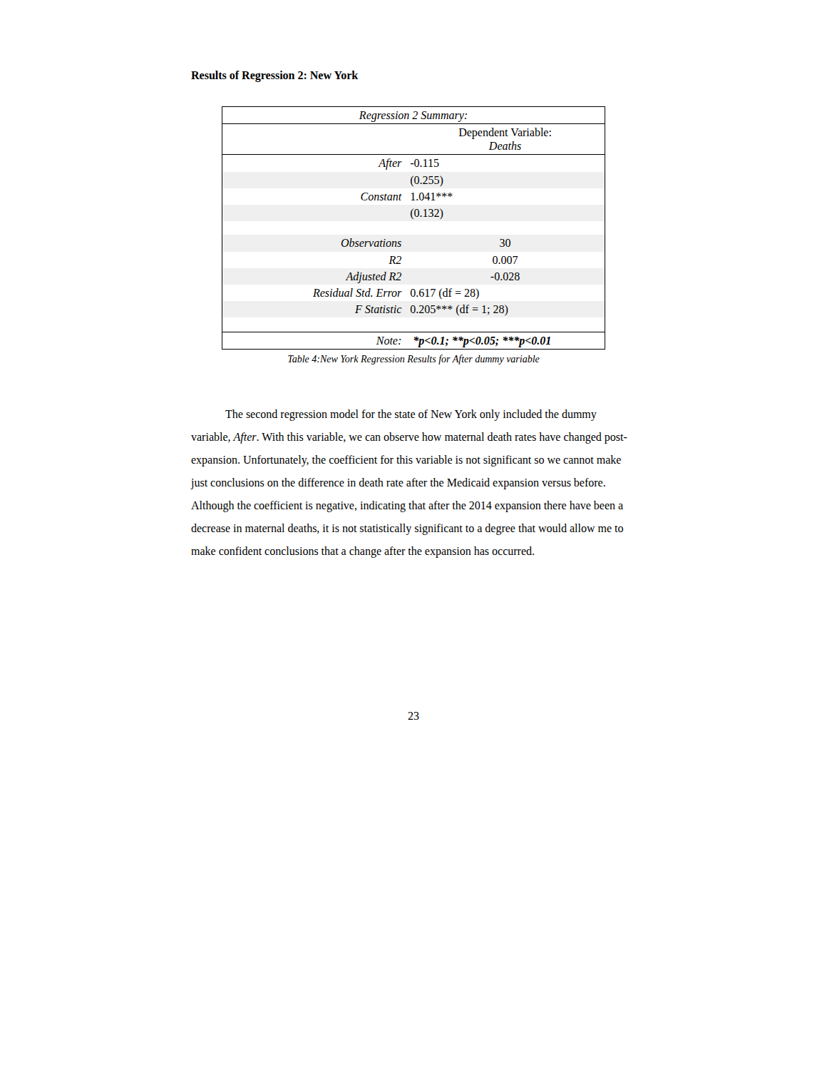Results of Regression 2: New York
| Regression 2 Summary: |
| | Dependent Variable: Deaths |
| After | -0.115 |
| | (0.255) |
| Constant | 1.041*** |
| | (0.132) |
| Observations | 30 |
| R2 | 0.007 |
| Adjusted R2 | -0.028 |
| Residual Std. Error | 0.617 (df = 28) |
| F Statistic | 0.205*** (df = 1; 28) |
| Note: | *p<0.1; **p<0.05; ***p<0.01 |
Table 4:New York Regression Results for After dummy variable
The second regression model for the state of New York only included the dummy variable, After. With this variable, we can observe how maternal death rates have changed post-expansion. Unfortunately, the coefficient for this variable is not significant so we cannot make just conclusions on the difference in death rate after the Medicaid expansion versus before. Although the coefficient is negative, indicating that after the 2014 expansion there have been a decrease in maternal deaths, it is not statistically significant to a degree that would allow me to make confident conclusions that a change after the expansion has occurred.
23